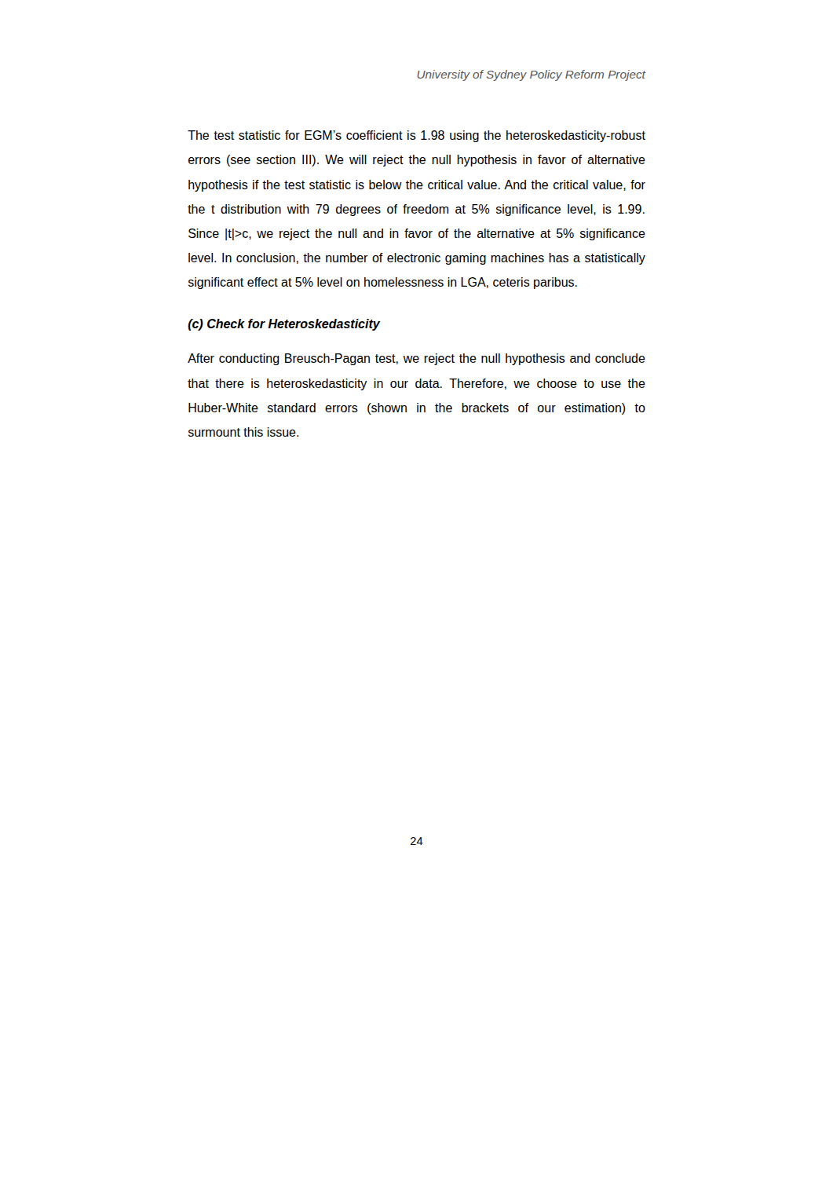University of Sydney Policy Reform Project
The test statistic for EGM’s coefficient is 1.98 using the heteroskedasticity-robust errors (see section III). We will reject the null hypothesis in favor of alternative hypothesis if the test statistic is below the critical value. And the critical value, for the t distribution with 79 degrees of freedom at 5% significance level, is 1.99. Since |t|>c, we reject the null and in favor of the alternative at 5% significance level. In conclusion, the number of electronic gaming machines has a statistically significant effect at 5% level on homelessness in LGA, ceteris paribus.
(c) Check for Heteroskedasticity
After conducting Breusch-Pagan test, we reject the null hypothesis and conclude that there is heteroskedasticity in our data. Therefore, we choose to use the Huber-White standard errors (shown in the brackets of our estimation) to surmount this issue.
24